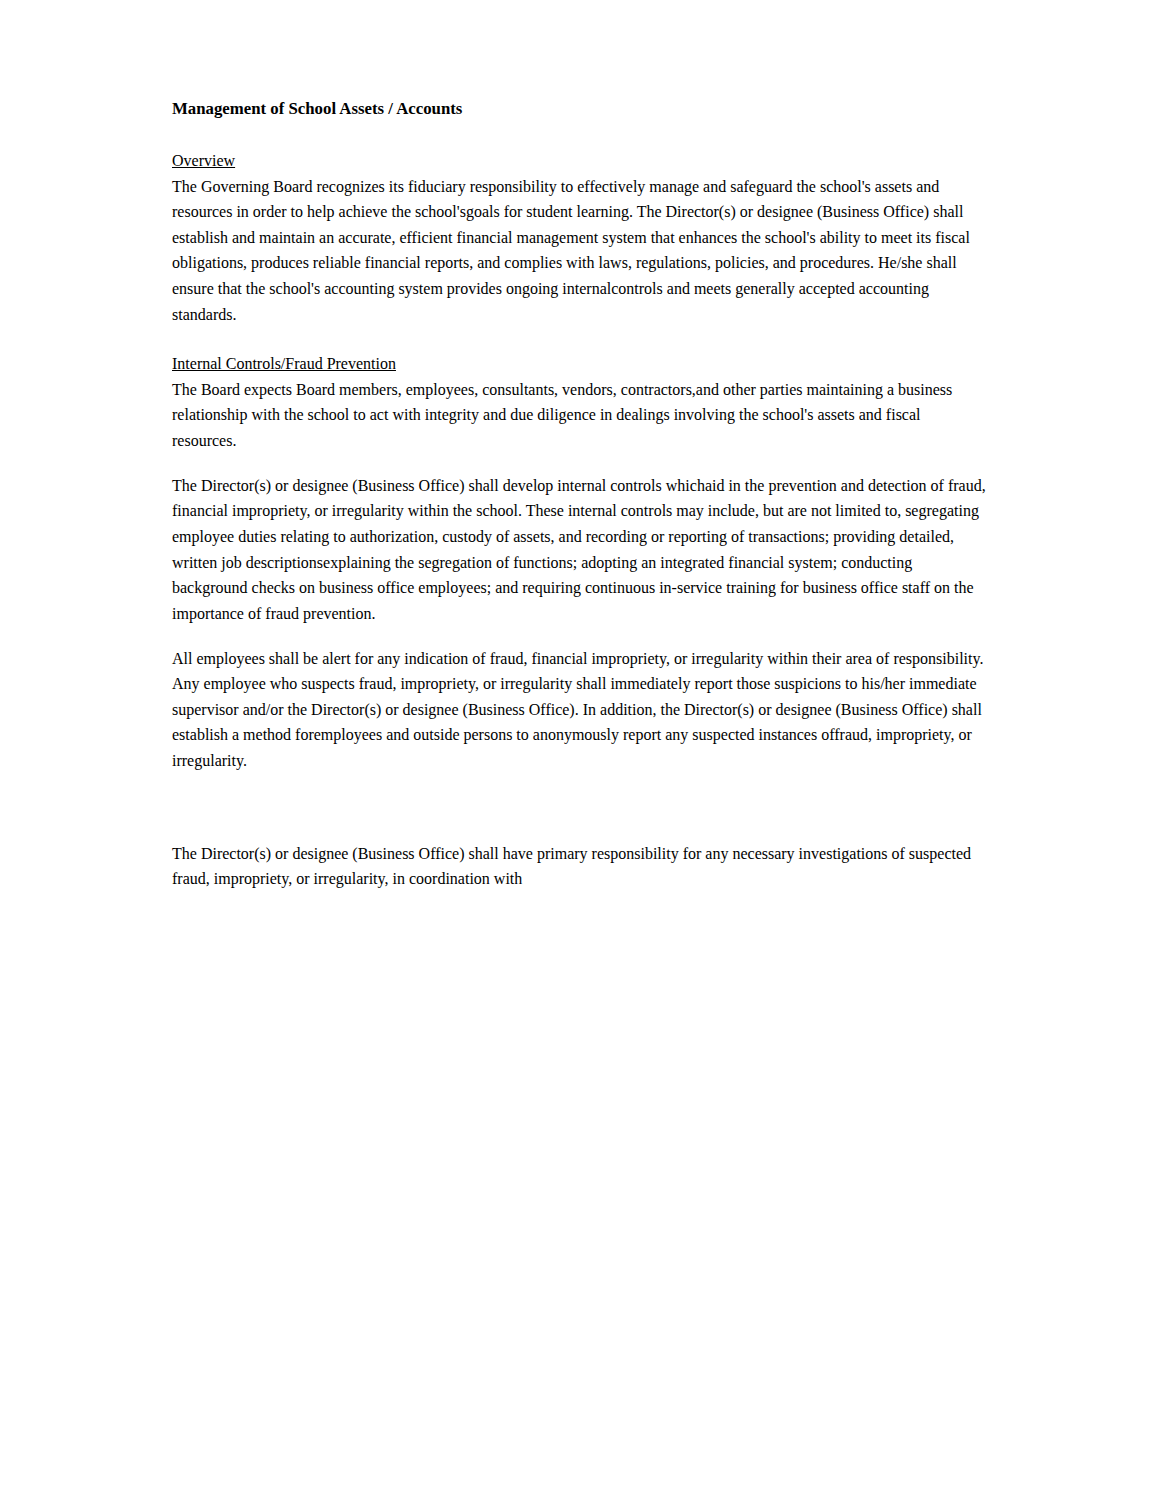Management of School Assets / Accounts
Overview
The Governing Board recognizes its fiduciary responsibility to effectively manage and safeguard the school's assets and resources in order to help achieve the school'sgoals for student learning. The Director(s) or designee (Business Office) shall establish and maintain an accurate, efficient financial management system that enhances the school's ability to meet its fiscal obligations, produces reliable financial reports, and complies with laws, regulations, policies, and procedures. He/she shall ensure that the school's accounting system provides ongoing internalcontrols and meets generally accepted accounting standards.
Internal Controls/Fraud Prevention
The Board expects Board members, employees, consultants, vendors, contractors,and other parties maintaining a business relationship with the school to act with integrity and due diligence in dealings involving the school's assets and fiscal resources.
The Director(s) or designee (Business Office) shall develop internal controls whichaid in the prevention and detection of fraud, financial impropriety, or irregularity within the school. These internal controls may include, but are not limited to, segregating employee duties relating to authorization, custody of assets, and recording or reporting of transactions; providing detailed, written job descriptionsexplaining the segregation of functions; adopting an integrated financial system; conducting background checks on business office employees; and requiring continuous in-service training for business office staff on the importance of fraud prevention.
All employees shall be alert for any indication of fraud, financial impropriety, or irregularity within their area of responsibility. Any employee who suspects fraud, impropriety, or irregularity shall immediately report those suspicions to his/her immediate supervisor and/or the Director(s) or designee (Business Office). In addition, the Director(s) or designee (Business Office) shall establish a method foremployees and outside persons to anonymously report any suspected instances offraud, impropriety, or irregularity.
The Director(s) or designee (Business Office) shall have primary responsibility for any necessary investigations of suspected fraud, impropriety, or irregularity, in coordination with